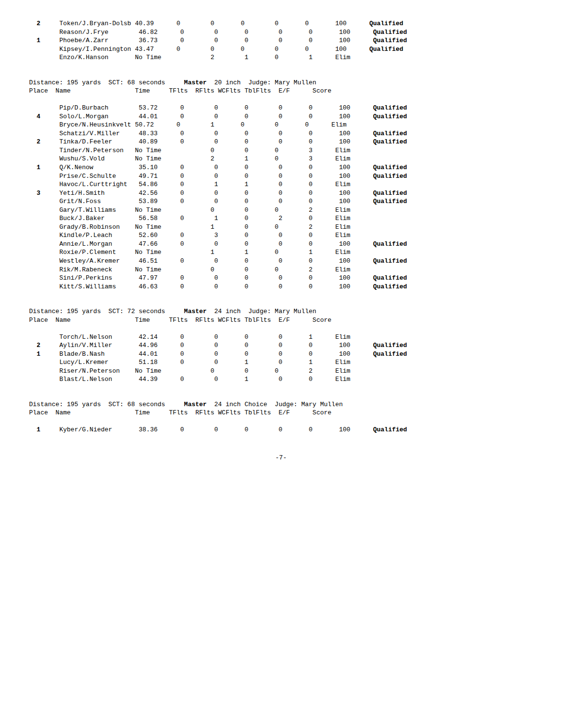2     Token/J.Bryan-Dolsb 40.39      0        0       0        0       0       100      Qualified
        Reason/J.Frye        46.82      0        0       0        0       0       100      Qualified
  1     Phoebe/A.Zarr        36.73      0        0       0        0       0       100      Qualified
        Kipsey/I.Pennington 43.47      0        0       0        0       0       100      Qualified
        Enzo/K.Hanson       No Time             2        1       0        1      Elim
Distance: 195 yards  SCT: 68 seconds     Master  20 inch  Judge: Mary Mullen
Place  Name                 Time     TFlts  RFlts WCFlts TblFlts  E/F      Score

        Pip/D.Burbach        53.72      0        0       0        0       0       100      Qualified
  4     Solo/L.Morgan        44.01      0        0       0        0       0       100      Qualified
        Bryce/N.Heusinkvelt 50.72      0        1       0        0       0      Elim
        Schatzi/V.Miller     48.33      0        0       0        0       0       100      Qualified
  2     Tinka/D.Feeler       40.89      0        0       0        0       0       100      Qualified
        Tinder/N.Peterson   No Time             0        0       0        3      Elim
        Wushu/S.Vold        No Time             2        1       0        3      Elim
  1     Q/K.Nenow            35.10      0        0       0        0       0       100      Qualified
        Prise/C.Schulte      49.71      0        0       0        0       0       100      Qualified
        Havoc/L.Curttright   54.86      0        1       1        0       0      Elim
  3     Yeti/H.Smith         42.56      0        0       0        0       0       100      Qualified
        Grit/N.Foss          53.89      0        0       0        0       0       100      Qualified
        Gary/T.Williams     No Time             0        0       0        2      Elim
        Buck/J.Baker         56.58      0        1       0        2       0      Elim
        Grady/B.Robinson    No Time             1        0       0        2      Elim
        Kindle/P.Leach       52.60      0        3       0        0       0      Elim
        Annie/L.Morgan       47.66      0        0       0        0       0       100      Qualified
        Roxie/P.Clement     No Time             1        1       0        1      Elim
        Westley/A.Kremer     46.51      0        0       0        0       0       100      Qualified
        Rik/M.Rabeneck      No Time             0        0       0        2      Elim
        Sini/P.Perkins       47.97      0        0       0        0       0       100      Qualified
        Kitt/S.Williams      46.63      0        0       0        0       0       100      Qualified
Distance: 195 yards  SCT: 72 seconds     Master  24 inch  Judge: Mary Mullen
Place  Name                 Time     TFlts  RFlts WCFlts TblFlts  E/F      Score

        Torch/L.Nelson       42.14      0        0       0        0       1      Elim
  2     Aylin/V.Miller       44.96      0        0       0        0       0       100      Qualified
  1     Blade/B.Nash         44.01      0        0       0        0       0       100      Qualified
        Lucy/L.Kremer        51.18      0        0       1        0       1      Elim
        Riser/N.Peterson    No Time             0        0       0        2      Elim
        Blast/L.Nelson       44.39      0        0       1        0       0      Elim
Distance: 195 yards  SCT: 68 seconds     Master  24 inch Choice  Judge: Mary Mullen
Place  Name                 Time     TFlts  RFlts WCFlts TblFlts  E/F      Score

  1     Kyber/G.Nieder       38.36      0        0       0        0       0       100      Qualified
-7-